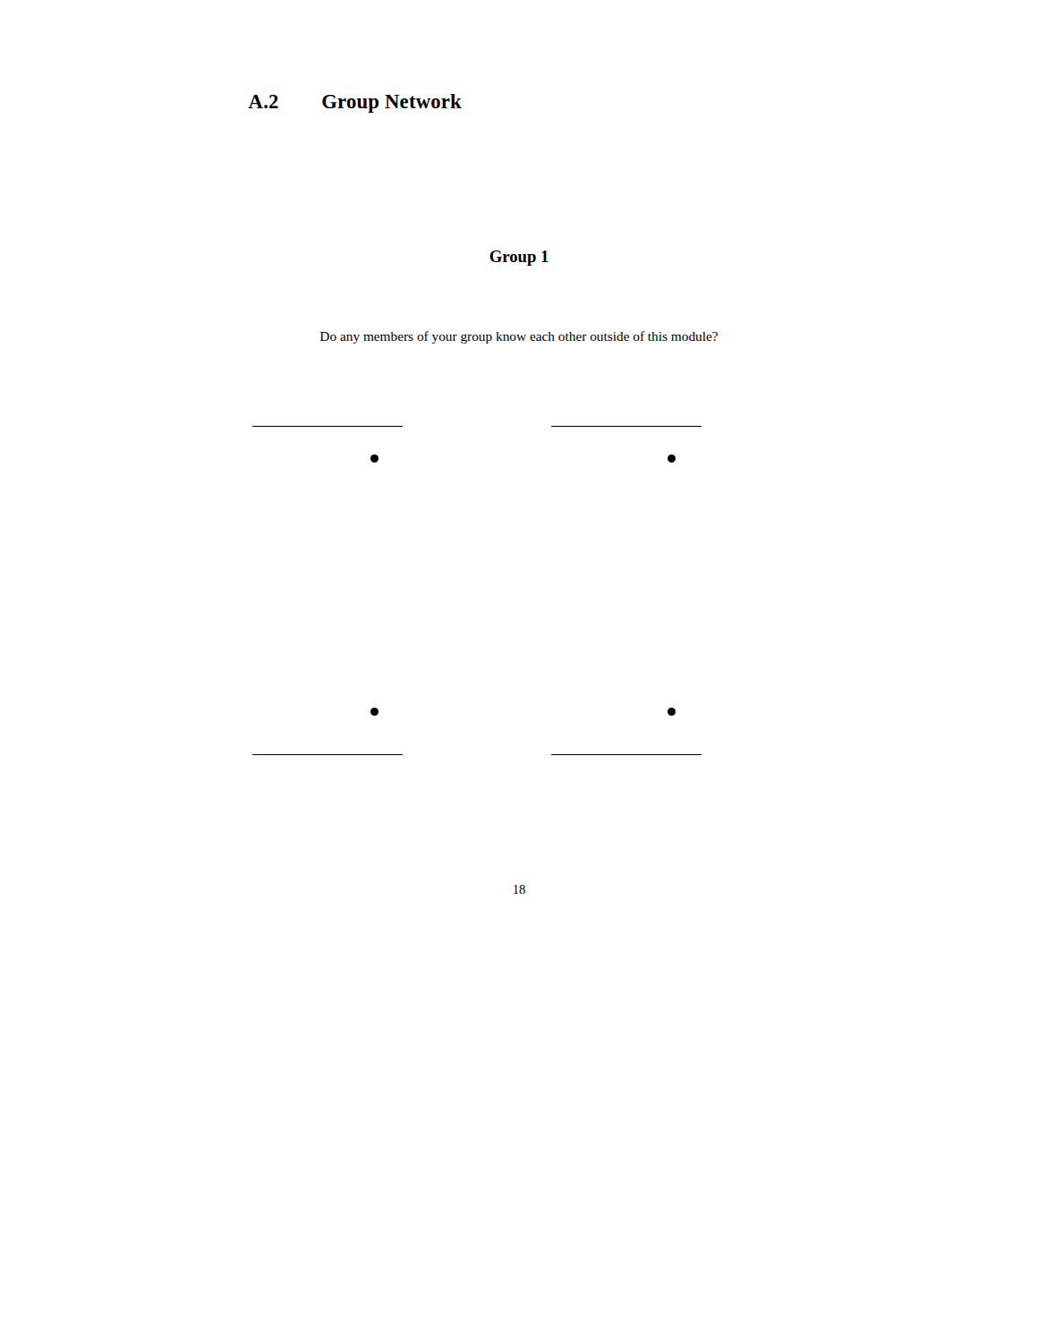A.2 Group Network
Group 1
Do any members of your group know each other outside of this module?
18